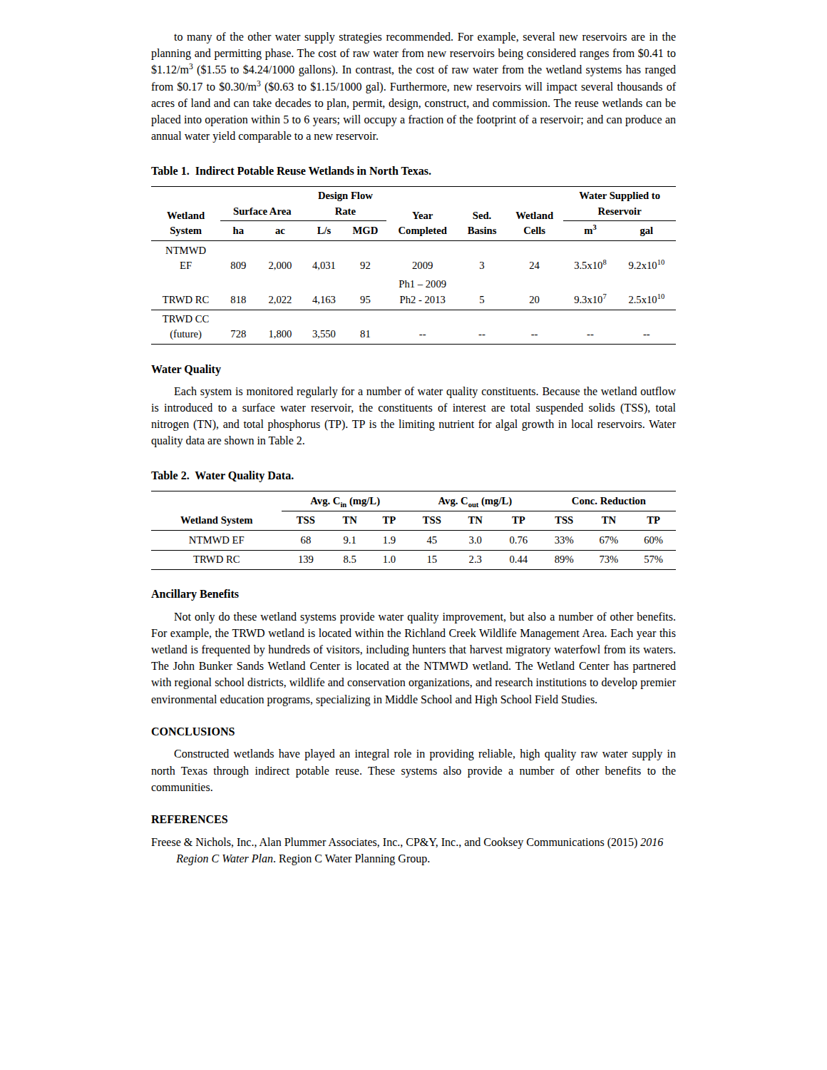to many of the other water supply strategies recommended. For example, several new reservoirs are in the planning and permitting phase. The cost of raw water from new reservoirs being considered ranges from $0.41 to $1.12/m3 ($1.55 to $4.24/1000 gallons). In contrast, the cost of raw water from the wetland systems has ranged from $0.17 to $0.30/m3 ($0.63 to $1.15/1000 gal). Furthermore, new reservoirs will impact several thousands of acres of land and can take decades to plan, permit, design, construct, and commission. The reuse wetlands can be placed into operation within 5 to 6 years; will occupy a fraction of the footprint of a reservoir; and can produce an annual water yield comparable to a new reservoir.
Table 1. Indirect Potable Reuse Wetlands in North Texas.
| Wetland System | Surface Area | Design Flow Rate | Year Completed | Sed. Basins | Wetland Cells | Water Supplied to Reservoir |
| --- | --- | --- | --- | --- | --- | --- |
| ha | ac | L/s | MGD | m 3 | gal |
| NTMWD EF | 809 | 2,000 | 4,031 | 92 | 2009 | 3 | 24 | 3.5x10 8 | 9.2x10 10 |
| TRWD RC | 818 | 2,022 | 4,163 | 95 | Ph1 – 2009 Ph2 - 2013 | 5 | 20 | 9.3x10 7 | 2.5x10 10 |
| TRWD CC (future) | 728 | 1,800 | 3,550 | 81 | -- | -- | -- | -- | -- |
Water Quality
Each system is monitored regularly for a number of water quality constituents. Because the wetland outflow is introduced to a surface water reservoir, the constituents of interest are total suspended solids (TSS), total nitrogen (TN), and total phosphorus (TP). TP is the limiting nutrient for algal growth in local reservoirs. Water quality data are shown in Table 2.
Table 2. Water Quality Data.
| Wetland System | Avg. C in (mg/L) | Avg. C out (mg/L) | Conc. Reduction |
| --- | --- | --- | --- |
| TSS | TN | TP | TSS | TN | TP | TSS | TN | TP |
| NTMWD EF | 68 | 9.1 | 1.9 | 45 | 3.0 | 0.76 | 33% | 67% | 60% |
| TRWD RC | 139 | 8.5 | 1.0 | 15 | 2.3 | 0.44 | 89% | 73% | 57% |
Ancillary Benefits
Not only do these wetland systems provide water quality improvement, but also a number of other benefits. For example, the TRWD wetland is located within the Richland Creek Wildlife Management Area. Each year this wetland is frequented by hundreds of visitors, including hunters that harvest migratory waterfowl from its waters. The John Bunker Sands Wetland Center is located at the NTMWD wetland. The Wetland Center has partnered with regional school districts, wildlife and conservation organizations, and research institutions to develop premier environmental education programs, specializing in Middle School and High School Field Studies.
CONCLUSIONS
Constructed wetlands have played an integral role in providing reliable, high quality raw water supply in north Texas through indirect potable reuse. These systems also provide a number of other benefits to the communities.
REFERENCES
Freese & Nichols, Inc., Alan Plummer Associates, Inc., CP&Y, Inc., and Cooksey Communications (2015) 2016 Region C Water Plan. Region C Water Planning Group.